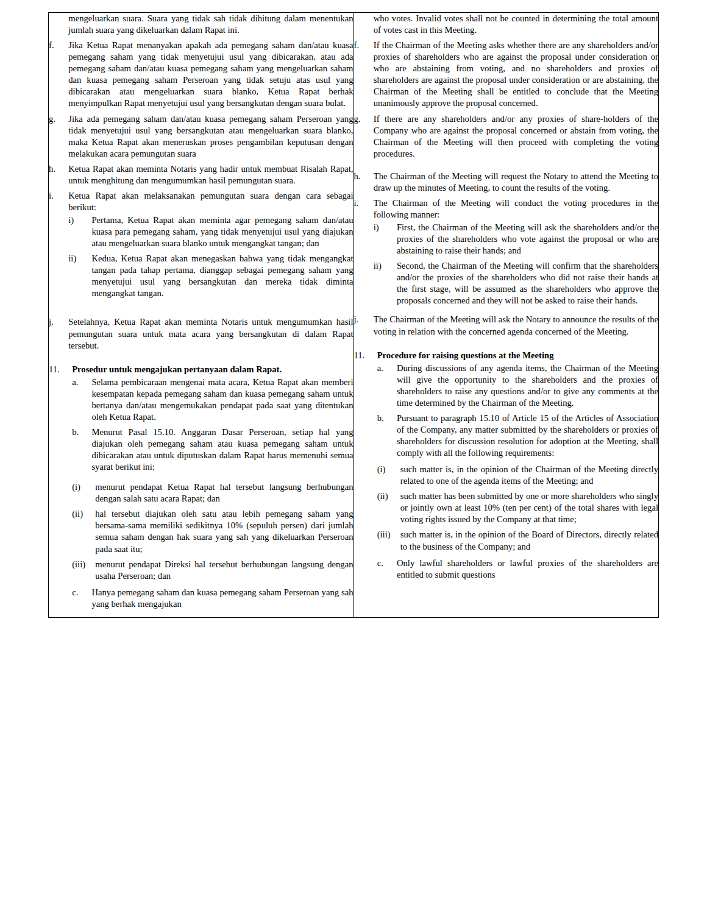| / / mengeluarkan suara. Suara yang tidak sah tidak dihitung dalam menentukan jumlah suara yang dikeluarkan dalam Rapat ini. / / f. / Jika Ketua Rapat menanyakan apakah ada pemegang saham dan/atau kuasa pemegang saham yang tidak menyetujui usul yang dibicarakan, atau ada pemegang saham dan/atau kuasa pemegang saham yang mengeluarkan saham dan kuasa pemegang saham Perseroan yang tidak setuju atas usul yang dibicarakan atau mengeluarkan suara blanko, Ketua Rapat berhak menyimpulkan Rapat menyetujui usul yang bersangkutan dengan suara bulat. / / g. / Jika ada pemegang saham dan/atau kuasa pemegang saham Perseroan yang tidak menyetujui usul yang bersangkutan atau mengeluarkan suara blanko, maka Ketua Rapat akan meneruskan proses pengambilan keputusan dengan melakukan acara pemungutan suara / / h. / Ketua Rapat akan meminta Notaris yang hadir untuk membuat Risalah Rapat, untuk menghitung dan mengumumkan hasil pemungutan suara. / / i. / Ketua Rapat akan melaksanakan pemungutan suara dengan cara sebagai berikut: / i) / Pertama, Ketua Rapat akan meminta agar pemegang saham dan/atau kuasa para pemegang saham, yang tidak menyetujui usul yang diajukan atau mengeluarkan suara blanko untuk mengangkat tangan; dan / / ii) / Kedua, Ketua Rapat akan menegaskan bahwa yang tidak mengangkat tangan pada tahap pertama, dianggap sebagai pemegang saham yang menyetujui usul yang bersangkutan dan mereka tidak diminta mengangkat tangan. / / / j. / Setelahnya, Ketua Rapat akan meminta Notaris untuk mengumumkan hasil pemungutan suara untuk mata acara yang bersangkutan di dalam Rapat tersebut. / / 11. / Prosedur untuk mengajukan pertanyaan dalam Rapat. / a. / Selama pembicaraan mengenai mata acara, Ketua Rapat akan memberi kesempatan kepada pemegang saham dan kuasa pemegang saham untuk bertanya dan/atau mengemukakan pendapat pada saat yang ditentukan oleh Ketua Rapat. / / b. / Menurut Pasal 15.10. Anggaran Dasar Perseroan, setiap hal yang diajukan oleh pemegang saham atau kuasa pemegang saham untuk dibicarakan atau untuk diputuskan dalam Rapat harus memenuhi semua syarat berikut ini: / / (i) / menurut pendapat Ketua Rapat hal tersebut langsung berhubungan dengan salah satu acara Rapat; dan / / (ii) / hal tersebut diajukan oleh satu atau lebih pemegang saham yang bersama-sama memiliki sedikitnya 10% (sepuluh persen) dari jumlah semua saham dengan hak suara yang sah yang dikeluarkan Perseroan pada saat itu; / / (iii) / menurut pendapat Direksi hal tersebut berhubungan langsung dengan usaha Perseroan; dan / / c. / Hanya pemegang saham dan kuasa pemegang saham Perseroan yang sah yang berhak mengajukan / / | / / who votes. Invalid votes shall not be counted in determining the total amount of votes cast in this Meeting. / / f. / If the Chairman of the Meeting asks whether there are any shareholders and/or proxies of shareholders who are against the proposal under consideration or who are abstaining from voting, and no shareholders and proxies of shareholders are against the proposal under consideration or are abstaining, the Chairman of the Meeting shall be entitled to conclude that the Meeting unanimously approve the proposal concerned. / / g. / If there are any shareholders and/or any proxies of share-holders of the Company who are against the proposal concerned or abstain from voting, the Chairman of the Meeting will then proceed with completing the voting procedures. / / h. / The Chairman of the Meeting will request the Notary to attend the Meeting to draw up the minutes of Meeting, to count the results of the voting. / / i. / The Chairman of the Meeting will conduct the voting procedures in the following manner: / i) / First, the Chairman of the Meeting will ask the shareholders and/or the proxies of the shareholders who vote against the proposal or who are abstaining to raise their hands; and / / ii) / Second, the Chairman of the Meeting will confirm that the shareholders and/or the proxies of the shareholders who did not raise their hands at the first stage, will be assumed as the shareholders who approve the proposals concerned and they will not be asked to raise their hands. / / / j. / The Chairman of the Meeting will ask the Notary to announce the results of the voting in relation with the concerned agenda concerned of the Meeting. / / 11. / Procedure for raising questions at the Meeting / a. / During discussions of any agenda items, the Chairman of the Meeting will give the opportunity to the shareholders and the proxies of shareholders to raise any questions and/or to give any comments at the time determined by the Chairman of the Meeting. / / b. / Pursuant to paragraph 15.10 of Article 15 of the Articles of Association of the Company, any matter submitted by the shareholders or proxies of shareholders for discussion resolution for adoption at the Meeting, shall comply with all the following requirements: / / (i) / such matter is, in the opinion of the Chairman of the Meeting directly related to one of the agenda items of the Meeting; and / / (ii) / such matter has been submitted by one or more shareholders who singly or jointly own at least 10% (ten per cent) of the total shares with legal voting rights issued by the Company at that time; / / (iii) / such matter is, in the opinion of the Board of Directors, directly related to the business of the Company; and / / c. / Only lawful shareholders or lawful proxies of the shareholders are entitled to submit questions / / |